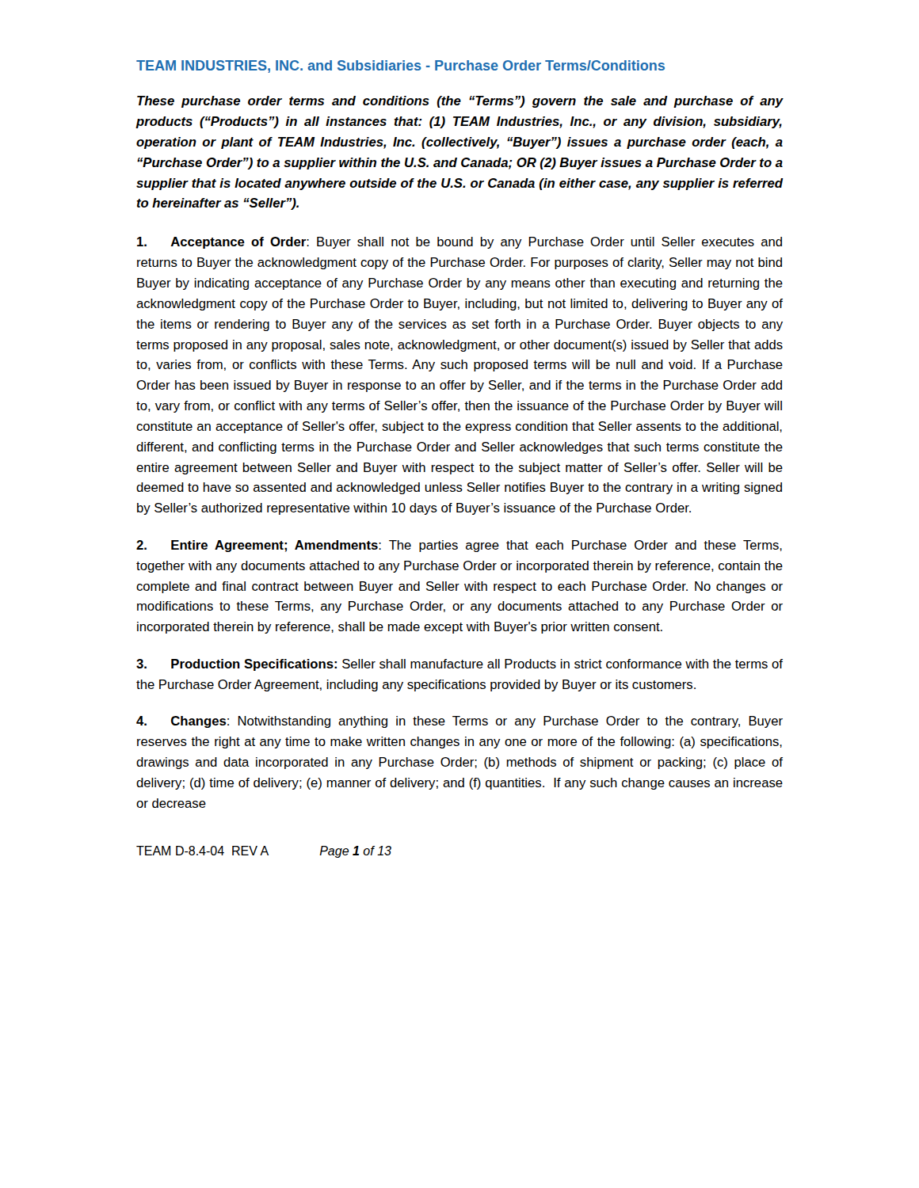TEAM INDUSTRIES, INC. and Subsidiaries - Purchase Order Terms/Conditions
These purchase order terms and conditions (the “Terms”) govern the sale and purchase of any products (“Products”) in all instances that: (1) TEAM Industries, Inc., or any division, subsidiary, operation or plant of TEAM Industries, Inc. (collectively, “Buyer”) issues a purchase order (each, a “Purchase Order”) to a supplier within the U.S. and Canada; OR (2) Buyer issues a Purchase Order to a supplier that is located anywhere outside of the U.S. or Canada (in either case, any supplier is referred to hereinafter as “Seller”).
1. Acceptance of Order: Buyer shall not be bound by any Purchase Order until Seller executes and returns to Buyer the acknowledgment copy of the Purchase Order. For purposes of clarity, Seller may not bind Buyer by indicating acceptance of any Purchase Order by any means other than executing and returning the acknowledgment copy of the Purchase Order to Buyer, including, but not limited to, delivering to Buyer any of the items or rendering to Buyer any of the services as set forth in a Purchase Order. Buyer objects to any terms proposed in any proposal, sales note, acknowledgment, or other document(s) issued by Seller that adds to, varies from, or conflicts with these Terms. Any such proposed terms will be null and void. If a Purchase Order has been issued by Buyer in response to an offer by Seller, and if the terms in the Purchase Order add to, vary from, or conflict with any terms of Seller’s offer, then the issuance of the Purchase Order by Buyer will constitute an acceptance of Seller's offer, subject to the express condition that Seller assents to the additional, different, and conflicting terms in the Purchase Order and Seller acknowledges that such terms constitute the entire agreement between Seller and Buyer with respect to the subject matter of Seller’s offer. Seller will be deemed to have so assented and acknowledged unless Seller notifies Buyer to the contrary in a writing signed by Seller’s authorized representative within 10 days of Buyer’s issuance of the Purchase Order.
2. Entire Agreement; Amendments: The parties agree that each Purchase Order and these Terms, together with any documents attached to any Purchase Order or incorporated therein by reference, contain the complete and final contract between Buyer and Seller with respect to each Purchase Order. No changes or modifications to these Terms, any Purchase Order, or any documents attached to any Purchase Order or incorporated therein by reference, shall be made except with Buyer's prior written consent.
3. Production Specifications: Seller shall manufacture all Products in strict conformance with the terms of the Purchase Order Agreement, including any specifications provided by Buyer or its customers.
4. Changes: Notwithstanding anything in these Terms or any Purchase Order to the contrary, Buyer reserves the right at any time to make written changes in any one or more of the following: (a) specifications, drawings and data incorporated in any Purchase Order; (b) methods of shipment or packing; (c) place of delivery; (d) time of delivery; (e) manner of delivery; and (f) quantities. If any such change causes an increase or decrease
TEAM D-8.4-04 REV A Page 1 of 13